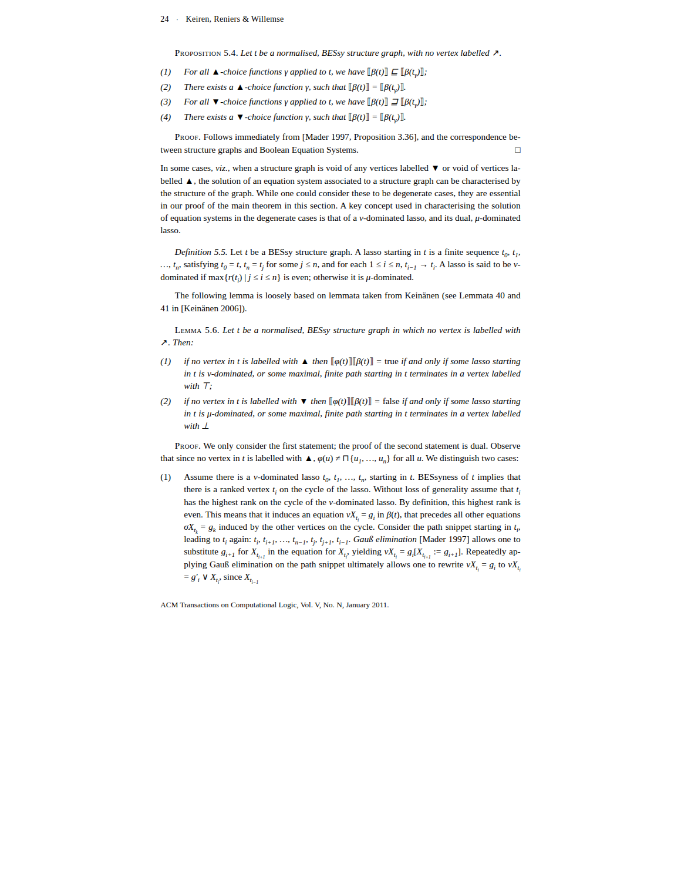24 · Keiren, Reniers & Willemse
Proposition 5.4. Let t be a normalised, BESsy structure graph, with no vertex labelled ↗.
(1) For all ▲-choice functions γ applied to t, we have ⟦β(t)⟧ ⊑ ⟦β(tγ)⟧;
(2) There exists a ▲-choice function γ, such that ⟦β(t)⟧ = ⟦β(tγ)⟧.
(3) For all ▼-choice functions γ applied to t, we have ⟦β(t)⟧ ⊒ ⟦β(tγ)⟧;
(4) There exists a ▼-choice function γ, such that ⟦β(t)⟧ = ⟦β(tγ)⟧.
Proof. Follows immediately from [Mader 1997, Proposition 3.36], and the correspondence between structure graphs and Boolean Equation Systems.□
In some cases, viz., when a structure graph is void of any vertices labelled ▼ or void of vertices labelled ▲, the solution of an equation system associated to a structure graph can be characterised by the structure of the graph. While one could consider these to be degenerate cases, they are essential in our proof of the main theorem in this section. A key concept used in characterising the solution of equation systems in the degenerate cases is that of a ν-dominated lasso, and its dual, μ-dominated lasso.
Definition 5.5. Let t be a BESsy structure graph. A lasso starting in t is a finite sequence t0, t1, …, tn, satisfying t0 = t, tn = tj for some j ≤ n, and for each 1 ≤ i ≤ n, ti−1 → ti. A lasso is said to be ν-dominated if max{r(ti) | j ≤ i ≤ n} is even; otherwise it is μ-dominated.
The following lemma is loosely based on lemmata taken from Keinänen (see Lemmata 40 and 41 in [Keinänen 2006]).
Lemma 5.6. Let t be a normalised, BESsy structure graph in which no vertex is labelled with ↗. Then:
(1) if no vertex in t is labelled with ▲ then ⟦φ(t)⟧⟦β(t)⟧ = true if and only if some lasso starting in t is ν-dominated, or some maximal, finite path starting in t terminates in a vertex labelled with ⊤;
(2) if no vertex in t is labelled with ▼ then ⟦φ(t)⟧⟦β(t)⟧ = false if and only if some lasso starting in t is μ-dominated, or some maximal, finite path starting in t terminates in a vertex labelled with ⊥
Proof. We only consider the first statement; the proof of the second statement is dual. Observe that since no vertex in t is labelled with ▲, φ(u) ≠ ⊓{u1, …, un} for all u. We distinguish two cases:
(1) Assume there is a ν-dominated lasso t0, t1, …, tn, starting in t. BESsyness of t implies that there is a ranked vertex ti on the cycle of the lasso. Without loss of generality assume that ti has the highest rank on the cycle of the ν-dominated lasso. By definition, this highest rank is even. This means that it induces an equation νXti = gi in β(t), that precedes all other equations σXtk = gk induced by the other vertices on the cycle. Consider the path snippet starting in ti, leading to ti again: ti, ti+1, …, tn−1, tj, tj+1, ti−1. Gauß elimination [Mader 1997] allows one to substitute gi+1 for Xti+1 in the equation for Xti, yielding νXti = gi[Xti+1 := gi+1]. Repeatedly applying Gauß elimination on the path snippet ultimately allows one to rewrite νXti = gi to νXti = g′i ∨ Xti, since Xti−1
ACM Transactions on Computational Logic, Vol. V, No. N, January 2011.